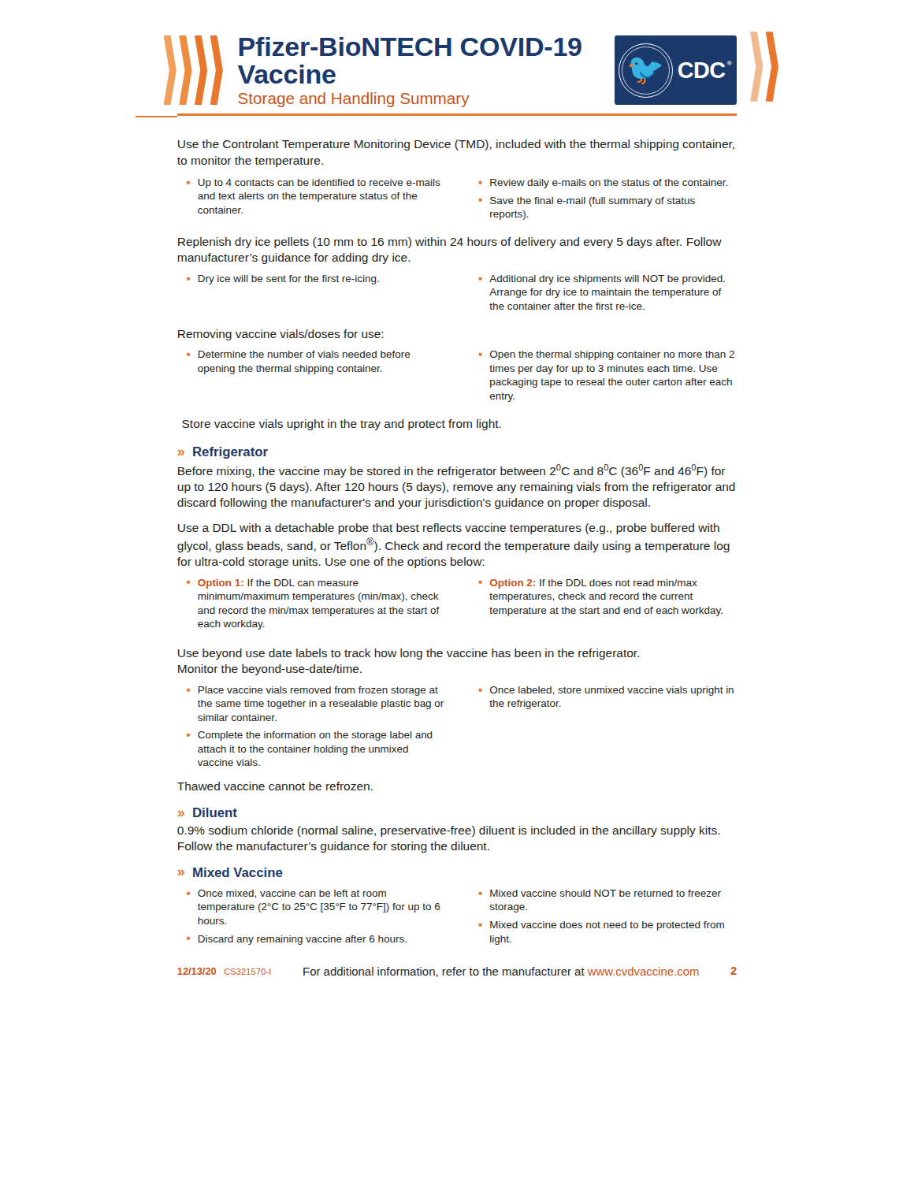Pfizer-BioNTECH COVID-19 Vaccine
Storage and Handling Summary
🐦
CDC®
Use the Controlant Temperature Monitoring Device (TMD), included with the thermal shipping container, to monitor the temperature.
Up to 4 contacts can be identified to receive e-mails and text alerts on the temperature status of the container.
Review daily e-mails on the status of the container.
Save the final e-mail (full summary of status reports).
Replenish dry ice pellets (10 mm to 16 mm) within 24 hours of delivery and every 5 days after. Follow manufacturer’s guidance for adding dry ice.
Dry ice will be sent for the first re-icing.
Additional dry ice shipments will NOT be provided. Arrange for dry ice to maintain the temperature of the container after the first re-ice.
Removing vaccine vials/doses for use:
Determine the number of vials needed before opening the thermal shipping container.
Open the thermal shipping container no more than 2 times per day for up to 3 minutes each time. Use packaging tape to reseal the outer carton after each entry.
Store vaccine vials upright in the tray and protect from light.
Refrigerator
Before mixing, the vaccine may be stored in the refrigerator between 20C and 80C (360F and 460F) for up to 120 hours (5 days). After 120 hours (5 days), remove any remaining vials from the refrigerator and discard following the manufacturer's and your jurisdiction's guidance on proper disposal.
Use a DDL with a detachable probe that best reflects vaccine temperatures (e.g., probe buffered with glycol, glass beads, sand, or Teflon®). Check and record the temperature daily using a temperature log for ultra-cold storage units. Use one of the options below:
Option 1: If the DDL can measure minimum/maximum temperatures (min/max), check and record the min/max temperatures at the start of each workday.
Option 2: If the DDL does not read min/max temperatures, check and record the current temperature at the start and end of each workday.
Use beyond use date labels to track how long the vaccine has been in the refrigerator.
Monitor the beyond-use-date/time.
Place vaccine vials removed from frozen storage at the same time together in a resealable plastic bag or similar container.
Complete the information on the storage label and attach it to the container holding the unmixed vaccine vials.
Once labeled, store unmixed vaccine vials upright in the refrigerator.
Thawed vaccine cannot be refrozen.
Diluent
0.9% sodium chloride (normal saline, preservative-free) diluent is included in the ancillary supply kits. Follow the manufacturer’s guidance for storing the diluent.
Mixed Vaccine
Once mixed, vaccine can be left at room temperature (2°C to 25°C [35°F to 77°F]) for up to 6 hours.
Discard any remaining vaccine after 6 hours.
Mixed vaccine should NOT be returned to freezer storage.
Mixed vaccine does not need to be protected from light.
12/13/20 CS321570-I
For additional information, refer to the manufacturer at www.cvdvaccine.com
2